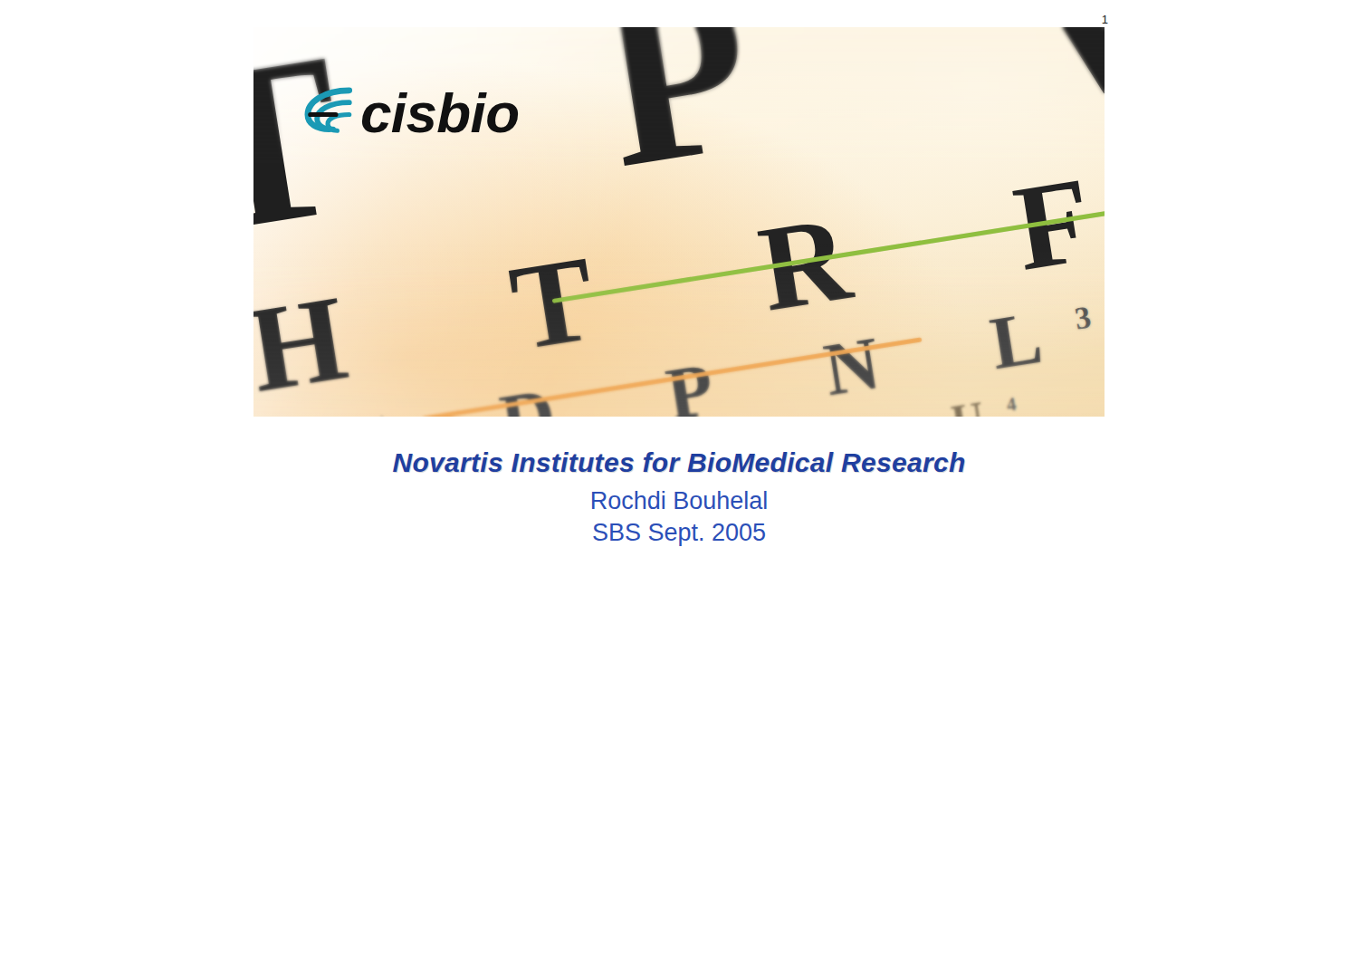1
T P V L
H T R F
M D P N L3
D H C O E U4
E F V C L H N E S
cisbio
Novartis Institutes for BioMedical Research
Rochdi Bouhelal
SBS Sept. 2005